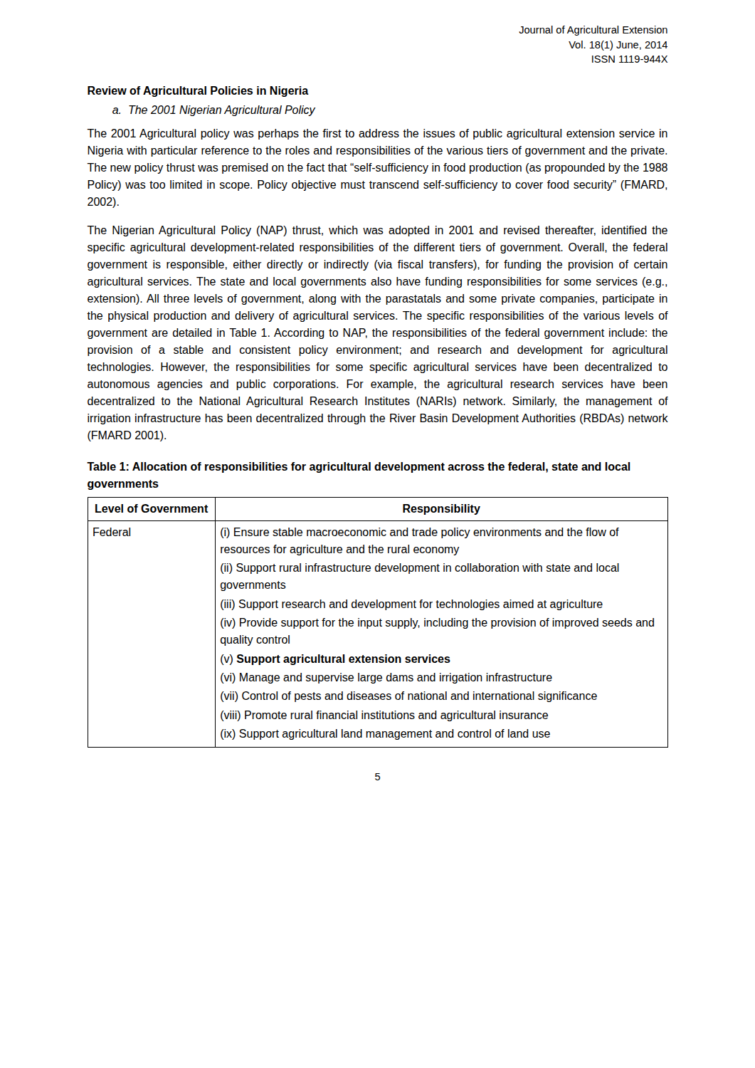Journal of Agricultural Extension
Vol. 18(1) June, 2014
ISSN 1119-944X
Review of Agricultural Policies in Nigeria
a. The 2001 Nigerian Agricultural Policy
The 2001 Agricultural policy was perhaps the first to address the issues of public agricultural extension service in Nigeria with particular reference to the roles and responsibilities of the various tiers of government and the private. The new policy thrust was premised on the fact that “self-sufficiency in food production (as propounded by the 1988 Policy) was too limited in scope. Policy objective must transcend self-sufficiency to cover food security” (FMARD, 2002).
The Nigerian Agricultural Policy (NAP) thrust, which was adopted in 2001 and revised thereafter, identified the specific agricultural development-related responsibilities of the different tiers of government. Overall, the federal government is responsible, either directly or indirectly (via fiscal transfers), for funding the provision of certain agricultural services. The state and local governments also have funding responsibilities for some services (e.g., extension). All three levels of government, along with the parastatals and some private companies, participate in the physical production and delivery of agricultural services. The specific responsibilities of the various levels of government are detailed in Table 1. According to NAP, the responsibilities of the federal government include: the provision of a stable and consistent policy environment; and research and development for agricultural technologies. However, the responsibilities for some specific agricultural services have been decentralized to autonomous agencies and public corporations. For example, the agricultural research services have been decentralized to the National Agricultural Research Institutes (NARIs) network. Similarly, the management of irrigation infrastructure has been decentralized through the River Basin Development Authorities (RBDAs) network (FMARD 2001).
Table 1: Allocation of responsibilities for agricultural development across the federal, state and local governments
| Level of Government | Responsibility |
| --- | --- |
| Federal | (i) Ensure stable macroeconomic and trade policy environments and the flow of resources for agriculture and the rural economy (ii) Support rural infrastructure development in collaboration with state and local governments (iii) Support research and development for technologies aimed at agriculture (iv) Provide support for the input supply, including the provision of improved seeds and quality control (v) Support agricultural extension services (vi) Manage and supervise large dams and irrigation infrastructure (vii) Control of pests and diseases of national and international significance (viii) Promote rural financial institutions and agricultural insurance (ix) Support agricultural land management and control of land use |
5